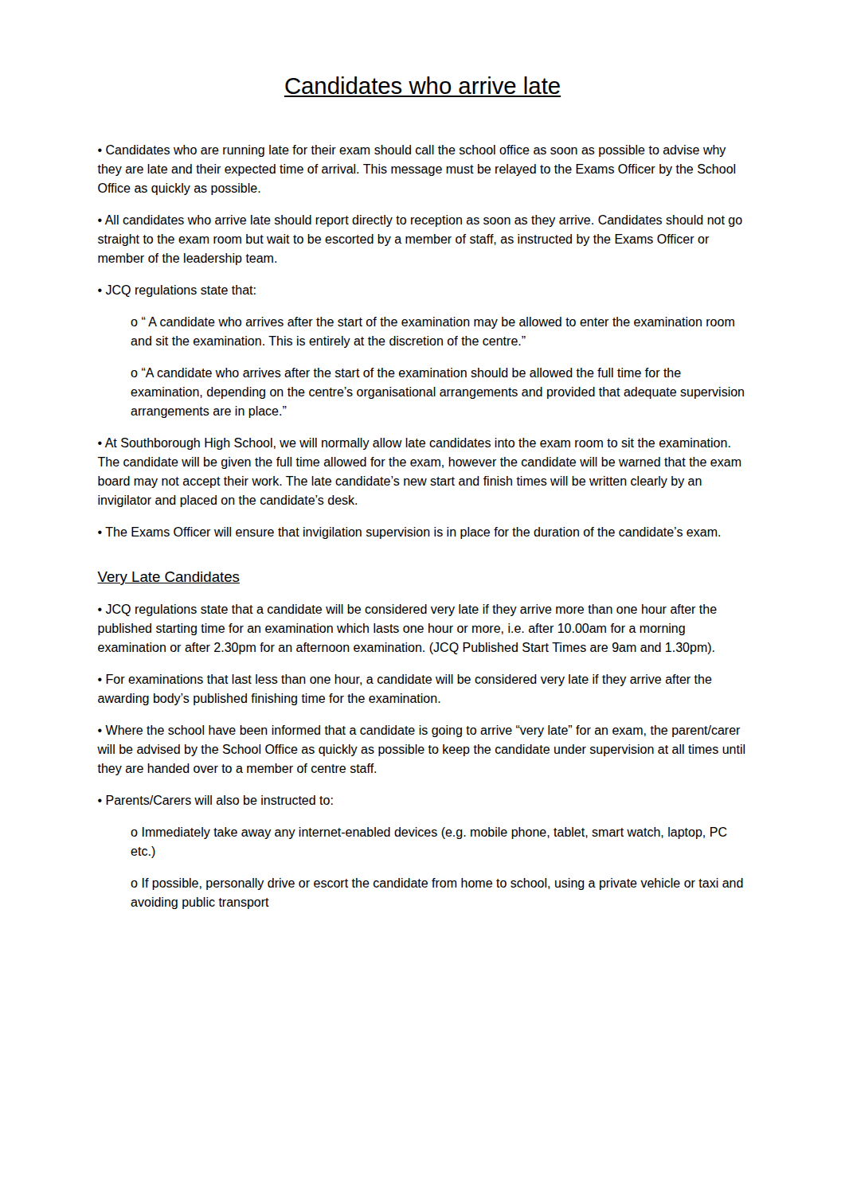Candidates who arrive late
• Candidates who are running late for their exam should call the school office as soon as possible to advise why they are late and their expected time of arrival. This message must be relayed to the Exams Officer by the School Office as quickly as possible.
• All candidates who arrive late should report directly to reception as soon as they arrive. Candidates should not go straight to the exam room but wait to be escorted by a member of staff, as instructed by the Exams Officer or member of the leadership team.
• JCQ regulations state that:
o “ A candidate who arrives after the start of the examination may be allowed to enter the examination room and sit the examination. This is entirely at the discretion of the centre.”
o “A candidate who arrives after the start of the examination should be allowed the full time for the examination, depending on the centre’s organisational arrangements and provided that adequate supervision arrangements are in place.”
• At Southborough High School, we will normally allow late candidates into the exam room to sit the examination. The candidate will be given the full time allowed for the exam, however the candidate will be warned that the exam board may not accept their work. The late candidate’s new start and finish times will be written clearly by an invigilator and placed on the candidate’s desk.
• The Exams Officer will ensure that invigilation supervision is in place for the duration of the candidate’s exam.
Very Late Candidates
• JCQ regulations state that a candidate will be considered very late if they arrive more than one hour after the published starting time for an examination which lasts one hour or more, i.e. after 10.00am for a morning examination or after 2.30pm for an afternoon examination. (JCQ Published Start Times are 9am and 1.30pm).
• For examinations that last less than one hour, a candidate will be considered very late if they arrive after the awarding body’s published finishing time for the examination.
• Where the school have been informed that a candidate is going to arrive “very late” for an exam, the parent/carer will be advised by the School Office as quickly as possible to keep the candidate under supervision at all times until they are handed over to a member of centre staff.
• Parents/Carers will also be instructed to:
o Immediately take away any internet-enabled devices (e.g. mobile phone, tablet, smart watch, laptop, PC etc.)
o If possible, personally drive or escort the candidate from home to school, using a private vehicle or taxi and avoiding public transport